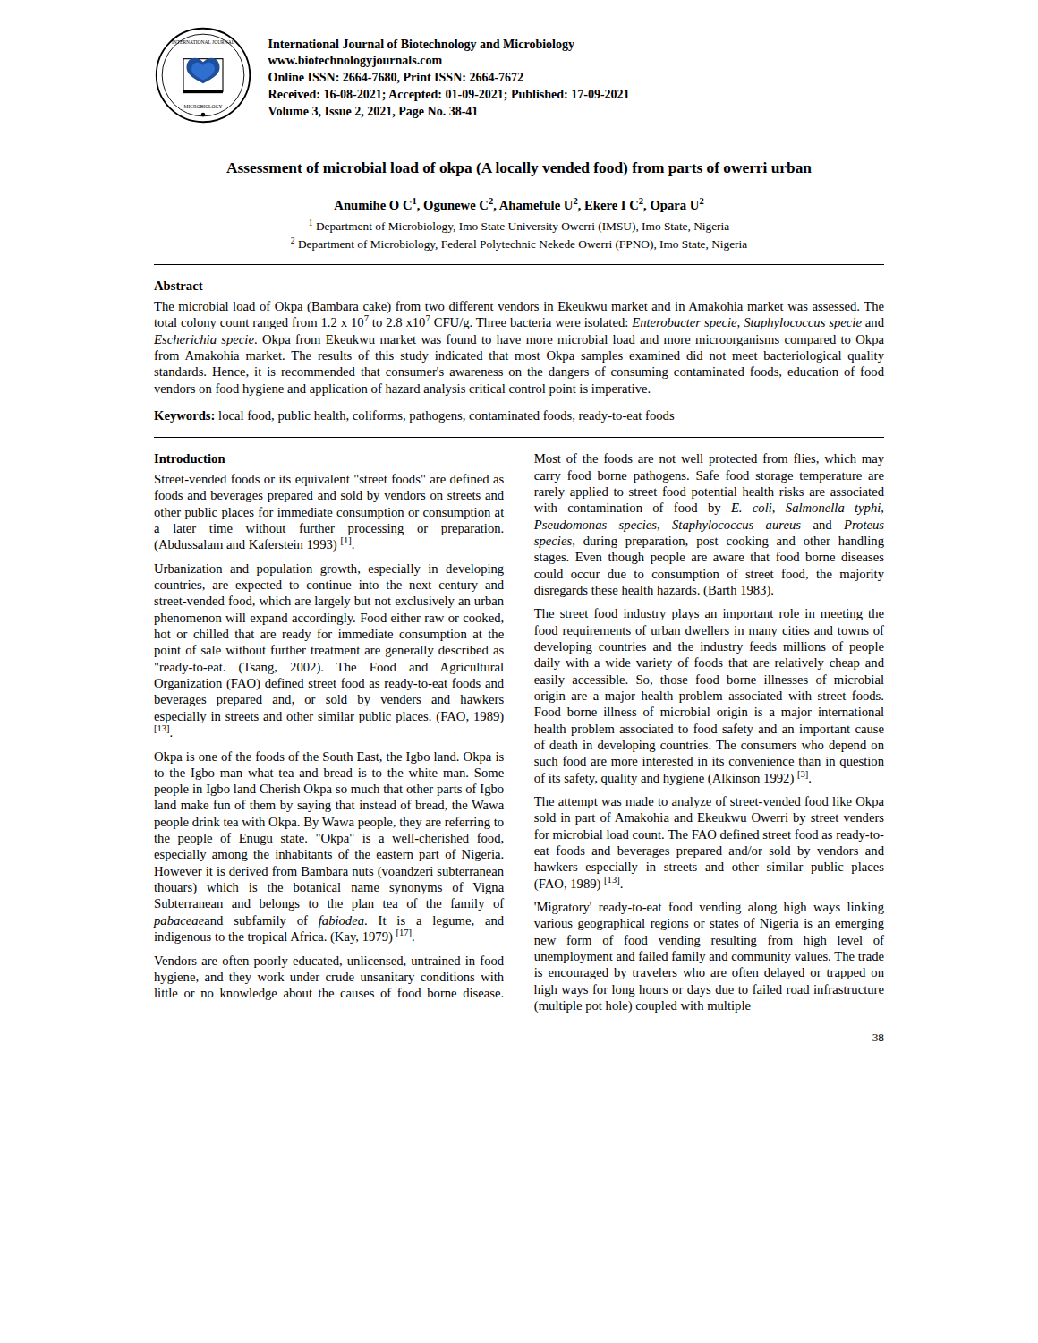INTERNATIONAL JOURNAL MICROBIOLOGY
International Journal of Biotechnology and Microbiology
www.biotechnologyjournals.com
Online ISSN: 2664-7680, Print ISSN: 2664-7672
Received: 16-08-2021; Accepted: 01-09-2021; Published: 17-09-2021
Volume 3, Issue 2, 2021, Page No. 38-41
Assessment of microbial load of okpa (A locally vended food) from parts of owerri urban
Anumihe O C1, Ogunewe C2, Ahamefule U2, Ekere I C2, Opara U2
1 Department of Microbiology, Imo State University Owerri (IMSU), Imo State, Nigeria
2 Department of Microbiology, Federal Polytechnic Nekede Owerri (FPNO), Imo State, Nigeria
Abstract
The microbial load of Okpa (Bambara cake) from two different vendors in Ekeukwu market and in Amakohia market was assessed. The total colony count ranged from 1.2 x 107 to 2.8 x107 CFU/g. Three bacteria were isolated: Enterobacter specie, Staphylococcus specie and Escherichia specie. Okpa from Ekeukwu market was found to have more microbial load and more microorganisms compared to Okpa from Amakohia market. The results of this study indicated that most Okpa samples examined did not meet bacteriological quality standards. Hence, it is recommended that consumer's awareness on the dangers of consuming contaminated foods, education of food vendors on food hygiene and application of hazard analysis critical control point is imperative.
Keywords: local food, public health, coliforms, pathogens, contaminated foods, ready-to-eat foods
Introduction
Street-vended foods or its equivalent "street foods" are defined as foods and beverages prepared and sold by vendors on streets and other public places for immediate consumption or consumption at a later time without further processing or preparation. (Abdussalam and Kaferstein 1993) [1].
Urbanization and population growth, especially in developing countries, are expected to continue into the next century and street-vended food, which are largely but not exclusively an urban phenomenon will expand accordingly. Food either raw or cooked, hot or chilled that are ready for immediate consumption at the point of sale without further treatment are generally described as "ready-to-eat. (Tsang, 2002). The Food and Agricultural Organization (FAO) defined street food as ready-to-eat foods and beverages prepared and, or sold by venders and hawkers especially in streets and other similar public places. (FAO, 1989) [13].
Okpa is one of the foods of the South East, the Igbo land. Okpa is to the Igbo man what tea and bread is to the white man. Some people in Igbo land Cherish Okpa so much that other parts of Igbo land make fun of them by saying that instead of bread, the Wawa people drink tea with Okpa. By Wawa people, they are referring to the people of Enugu state. "Okpa" is a well-cherished food, especially among the inhabitants of the eastern part of Nigeria. However it is derived from Bambara nuts (voandzeri subterranean thouars) which is the botanical name synonyms of Vigna Subterranean and belongs to the plan tea of the family of pabaceaeand subfamily of fabiodea. It is a legume, and indigenous to the tropical Africa. (Kay, 1979) [17].
Vendors are often poorly educated, unlicensed, untrained in food hygiene, and they work under crude unsanitary conditions with little or no knowledge about the causes of food borne disease. Most of the foods are not well protected from flies, which may carry food borne pathogens. Safe food storage temperature are rarely applied to street food potential health risks are associated with contamination of food by E. coli, Salmonella typhi, Pseudomonas species, Staphylococcus aureus and Proteus species, during preparation, post cooking and other handling stages. Even though people are aware that food borne diseases could occur due to consumption of street food, the majority disregards these health hazards. (Barth 1983).
The street food industry plays an important role in meeting the food requirements of urban dwellers in many cities and towns of developing countries and the industry feeds millions of people daily with a wide variety of foods that are relatively cheap and easily accessible. So, those food borne illnesses of microbial origin are a major health problem associated with street foods. Food borne illness of microbial origin is a major international health problem associated to food safety and an important cause of death in developing countries. The consumers who depend on such food are more interested in its convenience than in question of its safety, quality and hygiene (Alkinson 1992) [3].
The attempt was made to analyze of street-vended food like Okpa sold in part of Amakohia and Ekeukwu Owerri by street venders for microbial load count. The FAO defined street food as ready-to-eat foods and beverages prepared and/or sold by vendors and hawkers especially in streets and other similar public places (FAO, 1989) [13].
'Migratory' ready-to-eat food vending along high ways linking various geographical regions or states of Nigeria is an emerging new form of food vending resulting from high level of unemployment and failed family and community values. The trade is encouraged by travelers who are often delayed or trapped on high ways for long hours or days due to failed road infrastructure (multiple pot hole) coupled with multiple
38